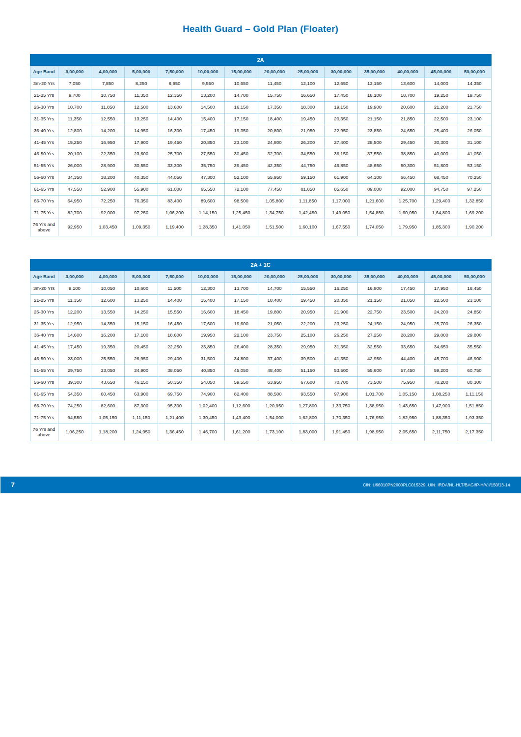Health Guard – Gold Plan (Floater)
2A
| Age Band | 3,00,000 | 4,00,000 | 5,00,000 | 7,50,000 | 10,00,000 | 15,00,000 | 20,00,000 | 25,00,000 | 30,00,000 | 35,00,000 | 40,00,000 | 45,00,000 | 50,00,000 |
| --- | --- | --- | --- | --- | --- | --- | --- | --- | --- | --- | --- | --- | --- |
| 3m-20 Yrs | 7,050 | 7,850 | 8,250 | 8,950 | 9,550 | 10,650 | 11,450 | 12,100 | 12,650 | 13,150 | 13,600 | 14,000 | 14,350 |
| 21-25 Yrs | 9,700 | 10,750 | 11,350 | 12,350 | 13,200 | 14,700 | 15,750 | 16,650 | 17,450 | 18,100 | 18,700 | 19,250 | 19,750 |
| 26-30 Yrs | 10,700 | 11,850 | 12,500 | 13,600 | 14,500 | 16,150 | 17,350 | 18,300 | 19,150 | 19,900 | 20,600 | 21,200 | 21,750 |
| 31-35 Yrs | 11,350 | 12,550 | 13,250 | 14,400 | 15,400 | 17,150 | 18,400 | 19,450 | 20,350 | 21,150 | 21,850 | 22,500 | 23,100 |
| 36-40 Yrs | 12,800 | 14,200 | 14,950 | 16,300 | 17,450 | 19,350 | 20,800 | 21,950 | 22,950 | 23,850 | 24,650 | 25,400 | 26,050 |
| 41-45 Yrs | 15,250 | 16,950 | 17,900 | 19,450 | 20,850 | 23,100 | 24,800 | 26,200 | 27,400 | 28,500 | 29,450 | 30,300 | 31,100 |
| 46-50 Yrs | 20,100 | 22,350 | 23,600 | 25,700 | 27,550 | 30,450 | 32,700 | 34,550 | 36,150 | 37,550 | 38,850 | 40,000 | 41,050 |
| 51-55 Yrs | 26,000 | 28,900 | 30,550 | 33,300 | 35,750 | 39,450 | 42,350 | 44,750 | 46,850 | 48,650 | 50,300 | 51,800 | 53,150 |
| 56-60 Yrs | 34,350 | 38,200 | 40,350 | 44,050 | 47,300 | 52,100 | 55,950 | 59,150 | 61,900 | 64,300 | 66,450 | 68,450 | 70,250 |
| 61-65 Yrs | 47,550 | 52,900 | 55,900 | 61,000 | 65,550 | 72,100 | 77,450 | 81,850 | 85,650 | 89,000 | 92,000 | 94,750 | 97,250 |
| 66-70 Yrs | 64,950 | 72,250 | 76,350 | 83,400 | 89,600 | 98,500 | 1,05,800 | 1,11,850 | 1,17,000 | 1,21,600 | 1,25,700 | 1,29,400 | 1,32,850 |
| 71-75 Yrs | 82,700 | 92,000 | 97,250 | 1,06,200 | 1,14,150 | 1,25,450 | 1,34,750 | 1,42,450 | 1,49,050 | 1,54,850 | 1,60,050 | 1,64,800 | 1,69,200 |
| 76 Yrs and above | 92,950 | 1,03,450 | 1,09,350 | 1,19,400 | 1,28,350 | 1,41,050 | 1,51,500 | 1,60,100 | 1,67,550 | 1,74,050 | 1,79,950 | 1,85,300 | 1,90,200 |
2A + 1C
| Age Band | 3,00,000 | 4,00,000 | 5,00,000 | 7,50,000 | 10,00,000 | 15,00,000 | 20,00,000 | 25,00,000 | 30,00,000 | 35,00,000 | 40,00,000 | 45,00,000 | 50,00,000 |
| --- | --- | --- | --- | --- | --- | --- | --- | --- | --- | --- | --- | --- | --- |
| 3m-20 Yrs | 9,100 | 10,050 | 10,600 | 11,500 | 12,300 | 13,700 | 14,700 | 15,550 | 16,250 | 16,900 | 17,450 | 17,950 | 18,450 |
| 21-25 Yrs | 11,350 | 12,600 | 13,250 | 14,400 | 15,400 | 17,150 | 18,400 | 19,450 | 20,350 | 21,150 | 21,850 | 22,500 | 23,100 |
| 26-30 Yrs | 12,200 | 13,550 | 14,250 | 15,550 | 16,600 | 18,450 | 19,800 | 20,950 | 21,900 | 22,750 | 23,500 | 24,200 | 24,850 |
| 31-35 Yrs | 12,950 | 14,350 | 15,150 | 16,450 | 17,600 | 19,600 | 21,050 | 22,200 | 23,250 | 24,150 | 24,950 | 25,700 | 26,350 |
| 36-40 Yrs | 14,600 | 16,200 | 17,100 | 18,600 | 19,950 | 22,100 | 23,750 | 25,100 | 26,250 | 27,250 | 28,200 | 29,000 | 29,800 |
| 41-45 Yrs | 17,450 | 19,350 | 20,450 | 22,250 | 23,850 | 26,400 | 28,350 | 29,950 | 31,350 | 32,550 | 33,650 | 34,650 | 35,550 |
| 46-50 Yrs | 23,000 | 25,550 | 26,950 | 29,400 | 31,500 | 34,800 | 37,400 | 39,500 | 41,350 | 42,950 | 44,400 | 45,700 | 46,900 |
| 51-55 Yrs | 29,750 | 33,050 | 34,900 | 38,050 | 40,850 | 45,050 | 48,400 | 51,150 | 53,500 | 55,600 | 57,450 | 59,200 | 60,750 |
| 56-60 Yrs | 39,300 | 43,650 | 46,150 | 50,350 | 54,050 | 59,550 | 63,950 | 67,600 | 70,700 | 73,500 | 75,950 | 78,200 | 80,300 |
| 61-65 Yrs | 54,350 | 60,450 | 63,900 | 69,750 | 74,900 | 82,400 | 88,500 | 93,550 | 97,900 | 1,01,700 | 1,05,150 | 1,08,250 | 1,11,150 |
| 66-70 Yrs | 74,250 | 82,600 | 87,300 | 95,300 | 1,02,400 | 1,12,600 | 1,20,950 | 1,27,800 | 1,33,750 | 1,38,950 | 1,43,650 | 1,47,900 | 1,51,850 |
| 71-75 Yrs | 94,550 | 1,05,150 | 1,11,150 | 1,21,400 | 1,30,450 | 1,43,400 | 1,54,000 | 1,62,800 | 1,70,350 | 1,76,950 | 1,82,950 | 1,88,350 | 1,93,350 |
| 76 Yrs and above | 1,06,250 | 1,18,200 | 1,24,950 | 1,36,450 | 1,46,700 | 1,61,200 | 1,73,100 | 1,83,000 | 1,91,450 | 1,98,950 | 2,05,650 | 2,11,750 | 2,17,350 |
7 CIN: U66010PN2000PLC015329, UIN: IRDA/NL-HLT/BAGI/P-H/V.I/150/13-14